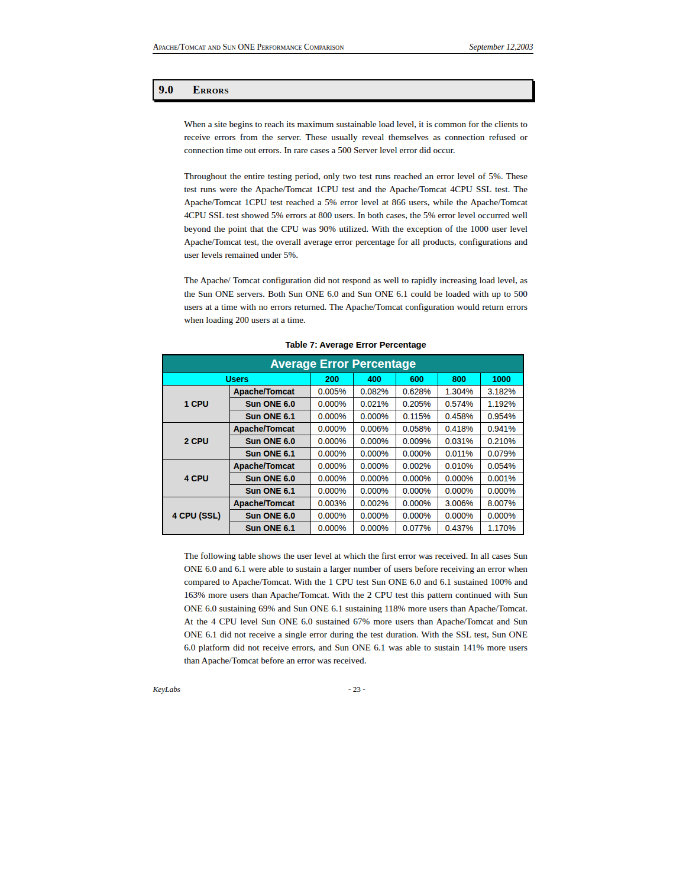Apache/Tomcat and Sun ONE Performance Comparison
September 12,2003
9.0 Errors
When a site begins to reach its maximum sustainable load level, it is common for the clients to receive errors from the server. These usually reveal themselves as connection refused or connection time out errors. In rare cases a 500 Server level error did occur.
Throughout the entire testing period, only two test runs reached an error level of 5%. These test runs were the Apache/Tomcat 1CPU test and the Apache/Tomcat 4CPU SSL test. The Apache/Tomcat 1CPU test reached a 5% error level at 866 users, while the Apache/Tomcat 4CPU SSL test showed 5% errors at 800 users. In both cases, the 5% error level occurred well beyond the point that the CPU was 90% utilized. With the exception of the 1000 user level Apache/Tomcat test, the overall average error percentage for all products, configurations and user levels remained under 5%.
The Apache/ Tomcat configuration did not respond as well to rapidly increasing load level, as the Sun ONE servers. Both Sun ONE 6.0 and Sun ONE 6.1 could be loaded with up to 500 users at a time with no errors returned. The Apache/Tomcat configuration would return errors when loading 200 users at a time.
Table 7: Average Error Percentage
| Average Error Percentage |
| Users | 200 | 400 | 600 | 800 | 1000 |
| 1 CPU | Apache/Tomcat | 0.005% | 0.082% | 0.628% | 1.304% | 3.182% |
| Sun ONE 6.0 | 0.000% | 0.021% | 0.205% | 0.574% | 1.192% |
| Sun ONE 6.1 | 0.000% | 0.000% | 0.115% | 0.458% | 0.954% |
| 2 CPU | Apache/Tomcat | 0.000% | 0.006% | 0.058% | 0.418% | 0.941% |
| Sun ONE 6.0 | 0.000% | 0.000% | 0.009% | 0.031% | 0.210% |
| Sun ONE 6.1 | 0.000% | 0.000% | 0.000% | 0.011% | 0.079% |
| 4 CPU | Apache/Tomcat | 0.000% | 0.000% | 0.002% | 0.010% | 0.054% |
| Sun ONE 6.0 | 0.000% | 0.000% | 0.000% | 0.000% | 0.001% |
| Sun ONE 6.1 | 0.000% | 0.000% | 0.000% | 0.000% | 0.000% |
| 4 CPU (SSL) | Apache/Tomcat | 0.003% | 0.002% | 0.000% | 3.006% | 8.007% |
| Sun ONE 6.0 | 0.000% | 0.000% | 0.000% | 0.000% | 0.000% |
| Sun ONE 6.1 | 0.000% | 0.000% | 0.077% | 0.437% | 1.170% |
The following table shows the user level at which the first error was received. In all cases Sun ONE 6.0 and 6.1 were able to sustain a larger number of users before receiving an error when compared to Apache/Tomcat. With the 1 CPU test Sun ONE 6.0 and 6.1 sustained 100% and 163% more users than Apache/Tomcat. With the 2 CPU test this pattern continued with Sun ONE 6.0 sustaining 69% and Sun ONE 6.1 sustaining 118% more users than Apache/Tomcat. At the 4 CPU level Sun ONE 6.0 sustained 67% more users than Apache/Tomcat and Sun ONE 6.1 did not receive a single error during the test duration. With the SSL test, Sun ONE 6.0 platform did not receive errors, and Sun ONE 6.1 was able to sustain 141% more users than Apache/Tomcat before an error was received.
KeyLabs
- 23 -